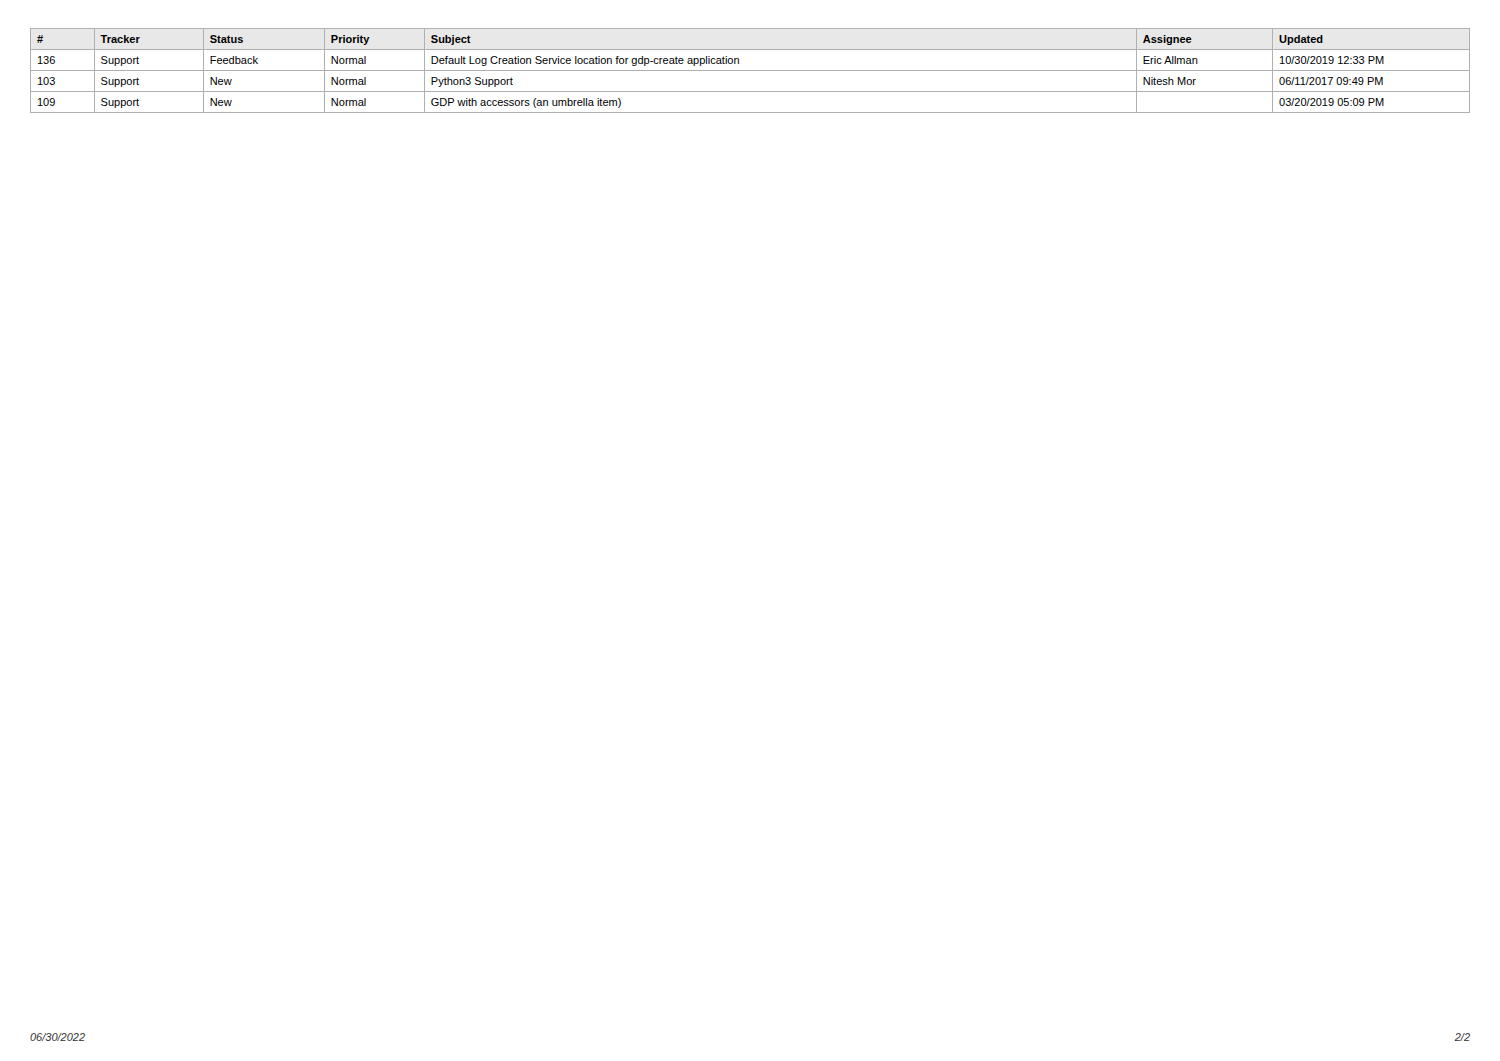| # | Tracker | Status | Priority | Subject | Assignee | Updated |
| --- | --- | --- | --- | --- | --- | --- |
| 136 | Support | Feedback | Normal | Default Log Creation Service location for gdp-create application | Eric Allman | 10/30/2019 12:33 PM |
| 103 | Support | New | Normal | Python3 Support | Nitesh Mor | 06/11/2017 09:49 PM |
| 109 | Support | New | Normal | GDP with accessors (an umbrella item) | | 03/20/2019 05:09 PM |
06/30/2022 2/2